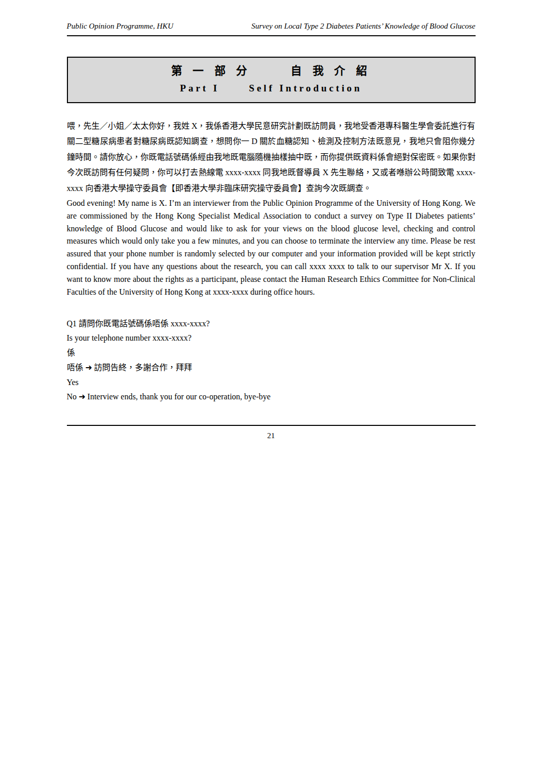Public Opinion Programme, HKU
Survey on Local Type 2 Diabetes Patients’ Knowledge of Blood Glucose
第 一 部 分 自 我 介 紹
Part I Self Introduction
喂，先生／小姐／太太你好，我姓 X，我係香港大學民意研究計劃既訪問員，我地受香港專科醫生學會委託進行有關二型糖尿病患者對糖尿病既認知調查，想問你一 D 關於血糖認知、檢測及控制方法既意見，我地只會阻你幾分鐘時間。請你放心，你既電話號碼係經由我地既電腦隨機抽樣抽中既，而你提供既資料係會絕對保密既。如果你對今次既訪問有任何疑問，你可以打去熱線電 xxxx-xxxx 同我地既督導員 X 先生聯絡，又或者喺辦公時間致電 xxxx-xxxx 向香港大學操守委員會【即香港大學非臨床研究操守委員會】查詢今次既調查。
Good evening! My name is X. I’m an interviewer from the Public Opinion Programme of the University of Hong Kong. We are commissioned by the Hong Kong Specialist Medical Association to conduct a survey on Type II Diabetes patients’ knowledge of Blood Glucose and would like to ask for your views on the blood glucose level, checking and control measures which would only take you a few minutes, and you can choose to terminate the interview any time. Please be rest assured that your phone number is randomly selected by our computer and your information provided will be kept strictly confidential. If you have any questions about the research, you can call xxxx xxxx to talk to our supervisor Mr X. If you want to know more about the rights as a participant, please contact the Human Research Ethics Committee for Non-Clinical Faculties of the University of Hong Kong at xxxx-xxxx during office hours.
Q1 請問你既電話號碼係唔係 xxxx-xxxx?
Is your telephone number xxxx-xxxx?
係
唔係 ➜ 訪問告終，多謝合作，拜拜
Yes
No ➜ Interview ends, thank you for our co-operation, bye-bye
21